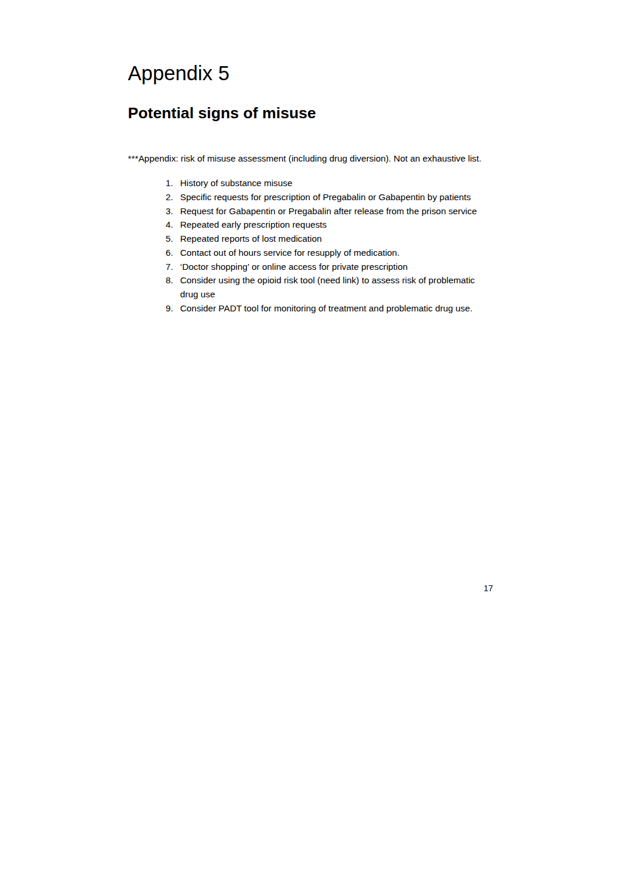Appendix 5
Potential signs of misuse
***Appendix: risk of misuse assessment (including drug diversion). Not an exhaustive list.
History of substance misuse
Specific requests for prescription of Pregabalin or Gabapentin by patients
Request for Gabapentin or Pregabalin after release from the prison service
Repeated early prescription requests
Repeated reports of lost medication
Contact out of hours service for resupply of medication.
‘Doctor shopping’ or online access for private prescription
Consider using the opioid risk tool (need link) to assess risk of problematic drug use
Consider PADT tool for monitoring of treatment and problematic drug use.
17